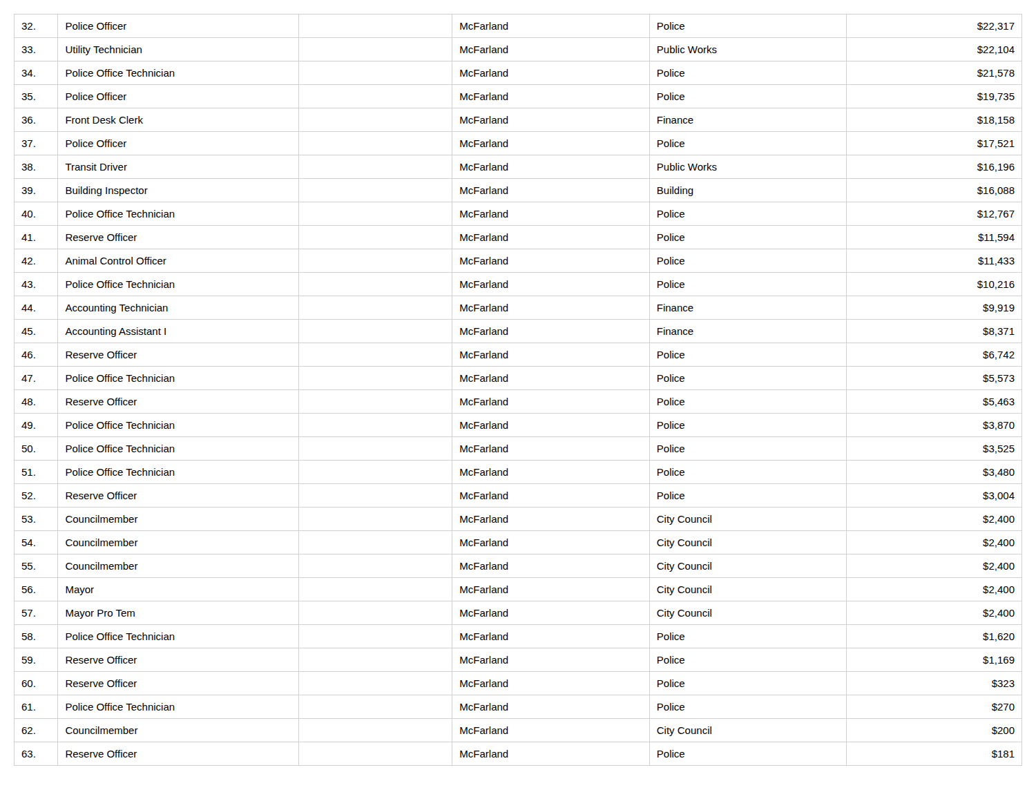| 32. | Police Officer | | McFarland | Police | $22,317 |
| 33. | Utility Technician | | McFarland | Public Works | $22,104 |
| 34. | Police Office Technician | | McFarland | Police | $21,578 |
| 35. | Police Officer | | McFarland | Police | $19,735 |
| 36. | Front Desk Clerk | | McFarland | Finance | $18,158 |
| 37. | Police Officer | | McFarland | Police | $17,521 |
| 38. | Transit Driver | | McFarland | Public Works | $16,196 |
| 39. | Building Inspector | | McFarland | Building | $16,088 |
| 40. | Police Office Technician | | McFarland | Police | $12,767 |
| 41. | Reserve Officer | | McFarland | Police | $11,594 |
| 42. | Animal Control Officer | | McFarland | Police | $11,433 |
| 43. | Police Office Technician | | McFarland | Police | $10,216 |
| 44. | Accounting Technician | | McFarland | Finance | $9,919 |
| 45. | Accounting Assistant I | | McFarland | Finance | $8,371 |
| 46. | Reserve Officer | | McFarland | Police | $6,742 |
| 47. | Police Office Technician | | McFarland | Police | $5,573 |
| 48. | Reserve Officer | | McFarland | Police | $5,463 |
| 49. | Police Office Technician | | McFarland | Police | $3,870 |
| 50. | Police Office Technician | | McFarland | Police | $3,525 |
| 51. | Police Office Technician | | McFarland | Police | $3,480 |
| 52. | Reserve Officer | | McFarland | Police | $3,004 |
| 53. | Councilmember | | McFarland | City Council | $2,400 |
| 54. | Councilmember | | McFarland | City Council | $2,400 |
| 55. | Councilmember | | McFarland | City Council | $2,400 |
| 56. | Mayor | | McFarland | City Council | $2,400 |
| 57. | Mayor Pro Tem | | McFarland | City Council | $2,400 |
| 58. | Police Office Technician | | McFarland | Police | $1,620 |
| 59. | Reserve Officer | | McFarland | Police | $1,169 |
| 60. | Reserve Officer | | McFarland | Police | $323 |
| 61. | Police Office Technician | | McFarland | Police | $270 |
| 62. | Councilmember | | McFarland | City Council | $200 |
| 63. | Reserve Officer | | McFarland | Police | $181 |